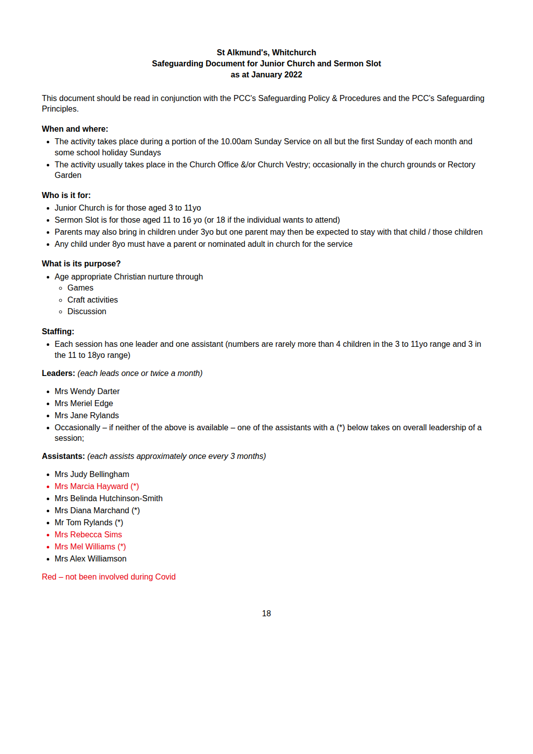St Alkmund's, Whitchurch
Safeguarding Document for Junior Church and Sermon Slot
as at January 2022
This document should be read in conjunction with the PCC's Safeguarding Policy & Procedures and the PCC's Safeguarding Principles.
When and where:
The activity takes place during a portion of the 10.00am Sunday Service on all but the first Sunday of each month and some school holiday Sundays
The activity usually takes place in the Church Office &/or Church Vestry; occasionally in the church grounds or Rectory Garden
Who is it for:
Junior Church is for those aged 3 to 11yo
Sermon Slot is for those aged 11 to 16 yo (or 18 if the individual wants to attend)
Parents may also bring in children under 3yo but one parent may then be expected to stay with that child / those children
Any child under 8yo must have a parent or nominated adult in church for the service
What is its purpose?
Age appropriate Christian nurture through
Games
Craft activities
Discussion
Staffing:
Each session has one leader and one assistant (numbers are rarely more than 4 children in the 3 to 11yo range and 3 in the 11 to 18yo range)
Leaders: (each leads once or twice a month)
Mrs Wendy Darter
Mrs Meriel Edge
Mrs Jane Rylands
Occasionally – if neither of the above is available – one of the assistants with a (*) below takes on overall leadership of a session;
Assistants: (each assists approximately once every 3 months)
Mrs Judy Bellingham
Mrs Marcia Hayward (*)
Mrs Belinda Hutchinson-Smith
Mrs Diana Marchand (*)
Mr Tom Rylands (*)
Mrs Rebecca Sims
Mrs Mel Williams (*)
Mrs Alex Williamson
Red – not been involved during Covid
18